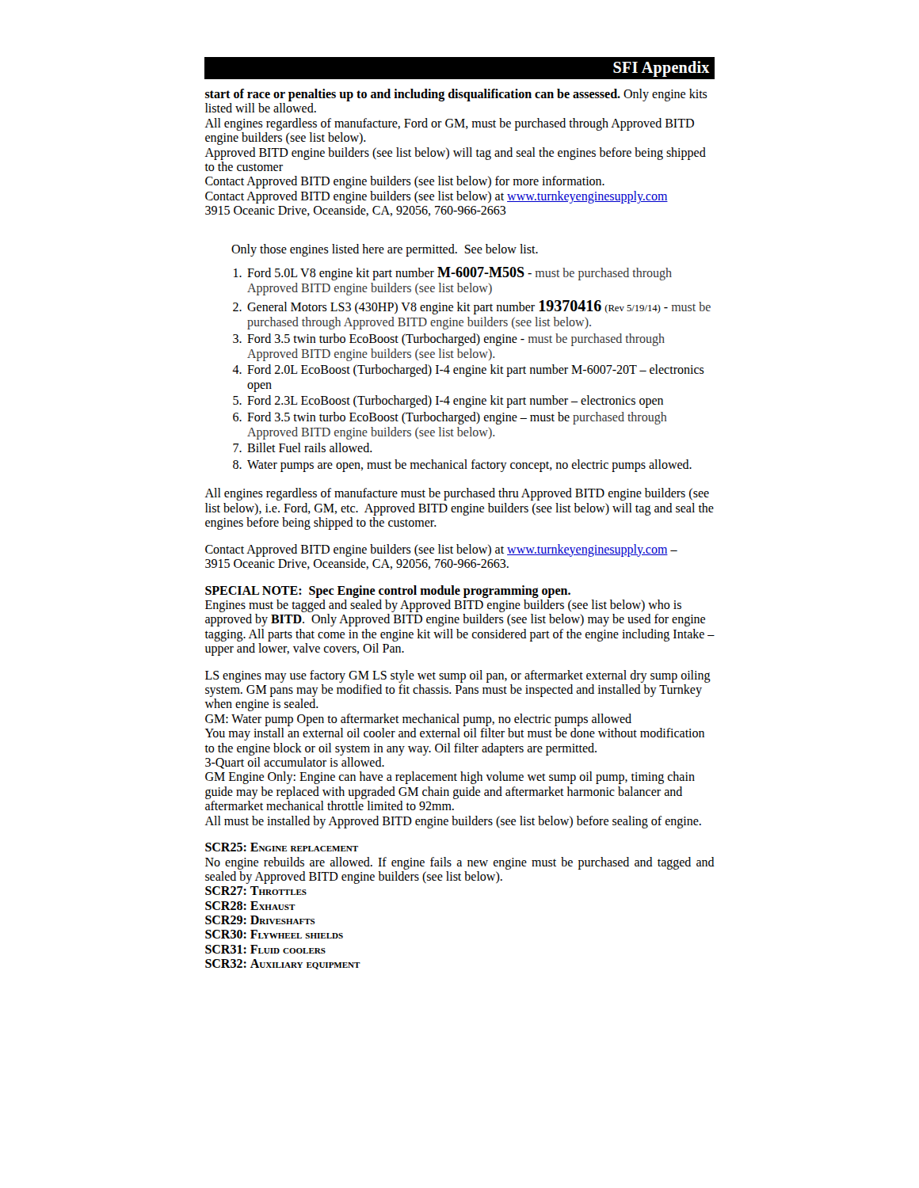SFI Appendix
start of race or penalties up to and including disqualification can be assessed. Only engine kits listed will be allowed.
All engines regardless of manufacture, Ford or GM, must be purchased through Approved BITD engine builders (see list below).
Approved BITD engine builders (see list below) will tag and seal the engines before being shipped to the customer
Contact Approved BITD engine builders (see list below) for more information.
Contact Approved BITD engine builders (see list below) at www.turnkeyenginesupply.com
3915 Oceanic Drive, Oceanside, CA, 92056, 760-966-2663
Only those engines listed here are permitted. See below list.
Ford 5.0L V8 engine kit part number M-6007-M50S - must be purchased through Approved BITD engine builders (see list below)
General Motors LS3 (430HP) V8 engine kit part number 19370416 (Rev 5/19/14) - must be purchased through Approved BITD engine builders (see list below).
Ford 3.5 twin turbo EcoBoost (Turbocharged) engine - must be purchased through Approved BITD engine builders (see list below).
Ford 2.0L EcoBoost (Turbocharged) I-4 engine kit part number M-6007-20T – electronics open
Ford 2.3L EcoBoost (Turbocharged) I-4 engine kit part number – electronics open
Ford 3.5 twin turbo EcoBoost (Turbocharged) engine – must be purchased through Approved BITD engine builders (see list below).
Billet Fuel rails allowed.
Water pumps are open, must be mechanical factory concept, no electric pumps allowed.
All engines regardless of manufacture must be purchased thru Approved BITD engine builders (see list below), i.e. Ford, GM, etc. Approved BITD engine builders (see list below) will tag and seal the engines before being shipped to the customer.
Contact Approved BITD engine builders (see list below) at www.turnkeyenginesupply.com –
3915 Oceanic Drive, Oceanside, CA, 92056, 760-966-2663.
SPECIAL NOTE: Spec Engine control module programming open.
Engines must be tagged and sealed by Approved BITD engine builders (see list below) who is approved by BITD. Only Approved BITD engine builders (see list below) may be used for engine tagging. All parts that come in the engine kit will be considered part of the engine including Intake – upper and lower, valve covers, Oil Pan.
LS engines may use factory GM LS style wet sump oil pan, or aftermarket external dry sump oiling system. GM pans may be modified to fit chassis. Pans must be inspected and installed by Turnkey when engine is sealed.
GM: Water pump Open to aftermarket mechanical pump, no electric pumps allowed
You may install an external oil cooler and external oil filter but must be done without modification to the engine block or oil system in any way. Oil filter adapters are permitted.
3-Quart oil accumulator is allowed.
GM Engine Only: Engine can have a replacement high volume wet sump oil pump, timing chain guide may be replaced with upgraded GM chain guide and aftermarket harmonic balancer and aftermarket mechanical throttle limited to 92mm.
All must be installed by Approved BITD engine builders (see list below) before sealing of engine.
SCR25: Engine replacement
No engine rebuilds are allowed. If engine fails a new engine must be purchased and tagged and sealed by Approved BITD engine builders (see list below).
SCR27: Throttles
SCR28: Exhaust
SCR29: Driveshafts
SCR30: Flywheel shields
SCR31: Fluid coolers
SCR32: Auxiliary equipment